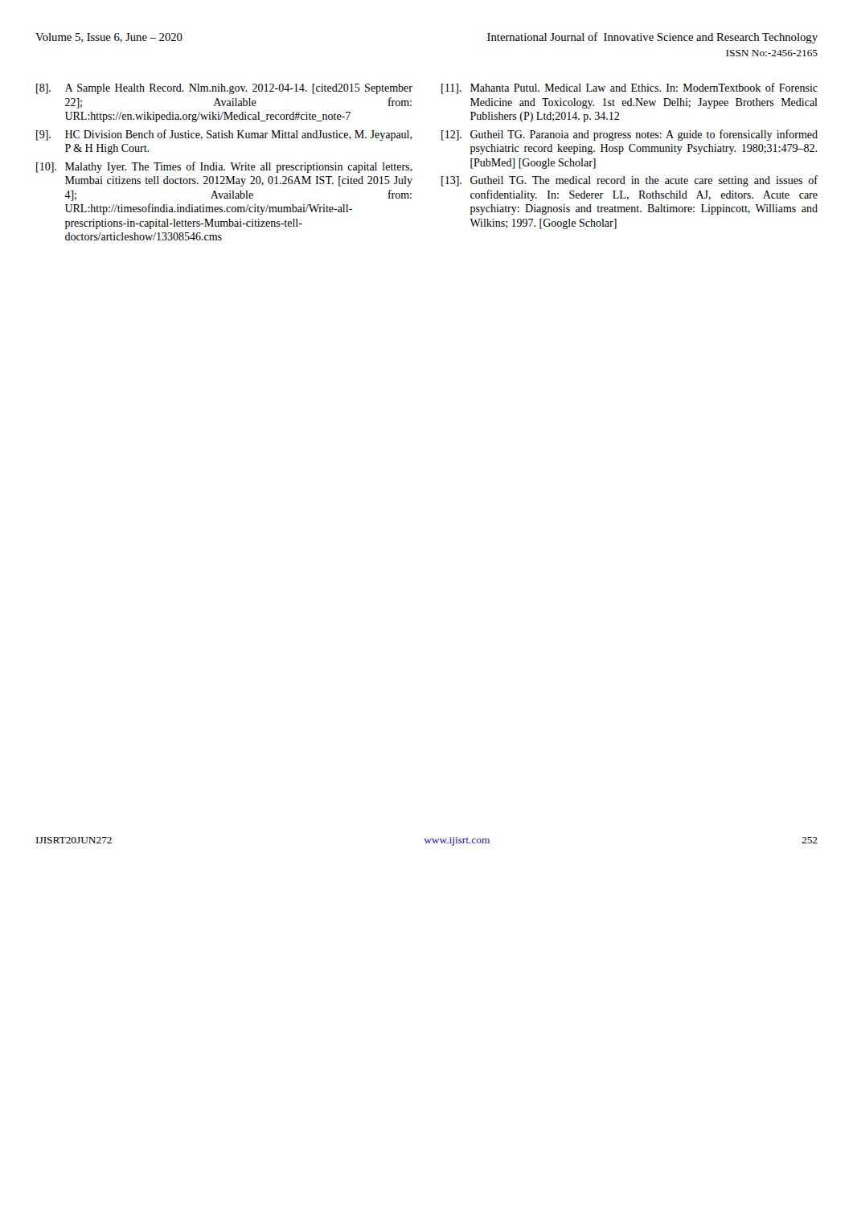Volume 5, Issue 6, June – 2020 International Journal of Innovative Science and Research Technology
ISSN No:-2456-2165
A Sample Health Record. Nlm.nih.gov. 2012-04-14. [cited2015 September 22]; Available from: URL:https://en.wikipedia.org/wiki/Medical_record#cite_note-7
HC Division Bench of Justice, Satish Kumar Mittal andJustice, M. Jeyapaul, P & H High Court.
Malathy Iyer. The Times of India. Write all prescriptionsin capital letters, Mumbai citizens tell doctors. 2012May 20, 01.26AM IST. [cited 2015 July 4]; Available from: URL:http://timesofindia.indiatimes.com/city/mumbai/Write-all-prescriptions-in-capital-letters-Mumbai-citizens-tell-doctors/articleshow/13308546.cms
Mahanta Putul. Medical Law and Ethics. In: ModernTextbook of Forensic Medicine and Toxicology. 1st ed.New Delhi; Jaypee Brothers Medical Publishers (P) Ltd;2014. p. 34.12
Gutheil TG. Paranoia and progress notes: A guide to forensically informed psychiatric record keeping. Hosp Community Psychiatry. 1980;31:479–82. [PubMed] [Google Scholar]
Gutheil TG. The medical record in the acute care setting and issues of confidentiality. In: Sederer LL, Rothschild AJ, editors. Acute care psychiatry: Diagnosis and treatment. Baltimore: Lippincott, Williams and Wilkins; 1997. [Google Scholar]
IJISRT20JUN272 www.ijisrt.com 252